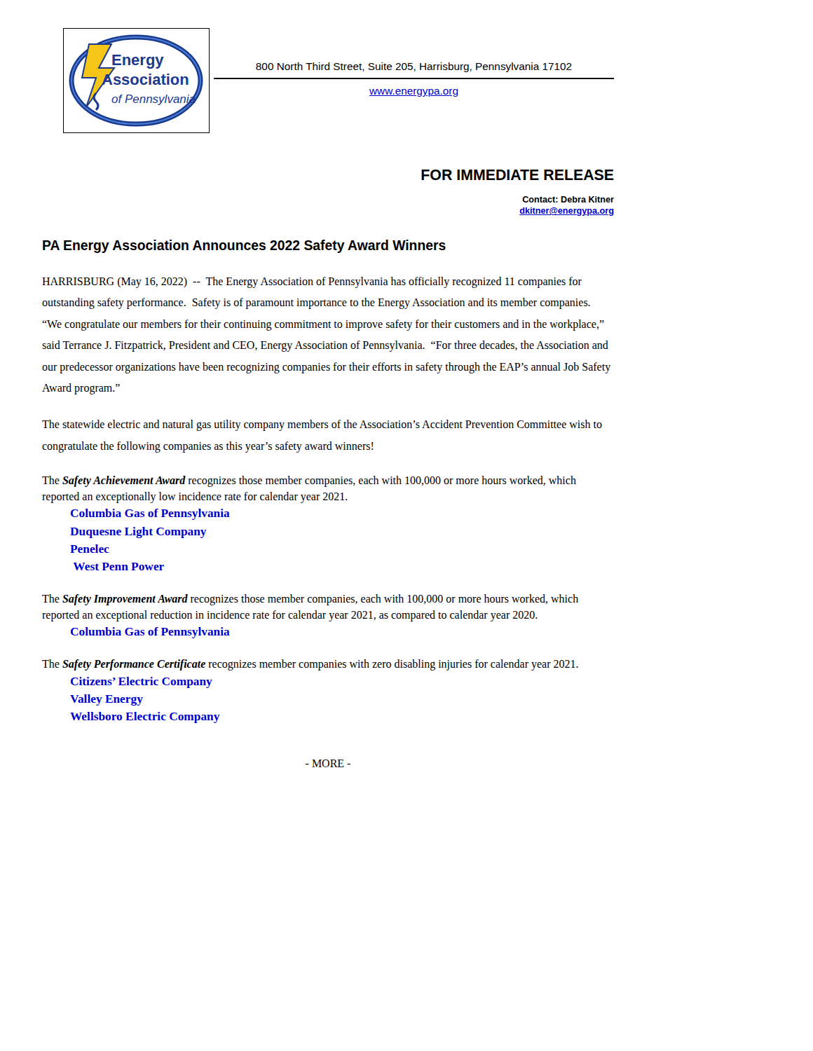Energy Association of Pennsylvania
800 North Third Street, Suite 205, Harrisburg, Pennsylvania 17102
www.energypa.org
FOR IMMEDIATE RELEASE
Contact: Debra Kitner
dkitner@energypa.org
PA Energy Association Announces 2022 Safety Award Winners
HARRISBURG (May 16, 2022) -- The Energy Association of Pennsylvania has officially recognized 11 companies for outstanding safety performance. Safety is of paramount importance to the Energy Association and its member companies. “We congratulate our members for their continuing commitment to improve safety for their customers and in the workplace,” said Terrance J. Fitzpatrick, President and CEO, Energy Association of Pennsylvania. “For three decades, the Association and our predecessor organizations have been recognizing companies for their efforts in safety through the EAP’s annual Job Safety Award program.”
The statewide electric and natural gas utility company members of the Association’s Accident Prevention Committee wish to congratulate the following companies as this year’s safety award winners!
The Safety Achievement Award recognizes those member companies, each with 100,000 or more hours worked, which reported an exceptionally low incidence rate for calendar year 2021.
Columbia Gas of Pennsylvania
Duquesne Light Company
Penelec
West Penn Power
The Safety Improvement Award recognizes those member companies, each with 100,000 or more hours worked, which reported an exceptional reduction in incidence rate for calendar year 2021, as compared to calendar year 2020.
Columbia Gas of Pennsylvania
The Safety Performance Certificate recognizes member companies with zero disabling injuries for calendar year 2021.
Citizens’ Electric Company
Valley Energy
Wellsboro Electric Company
- MORE -